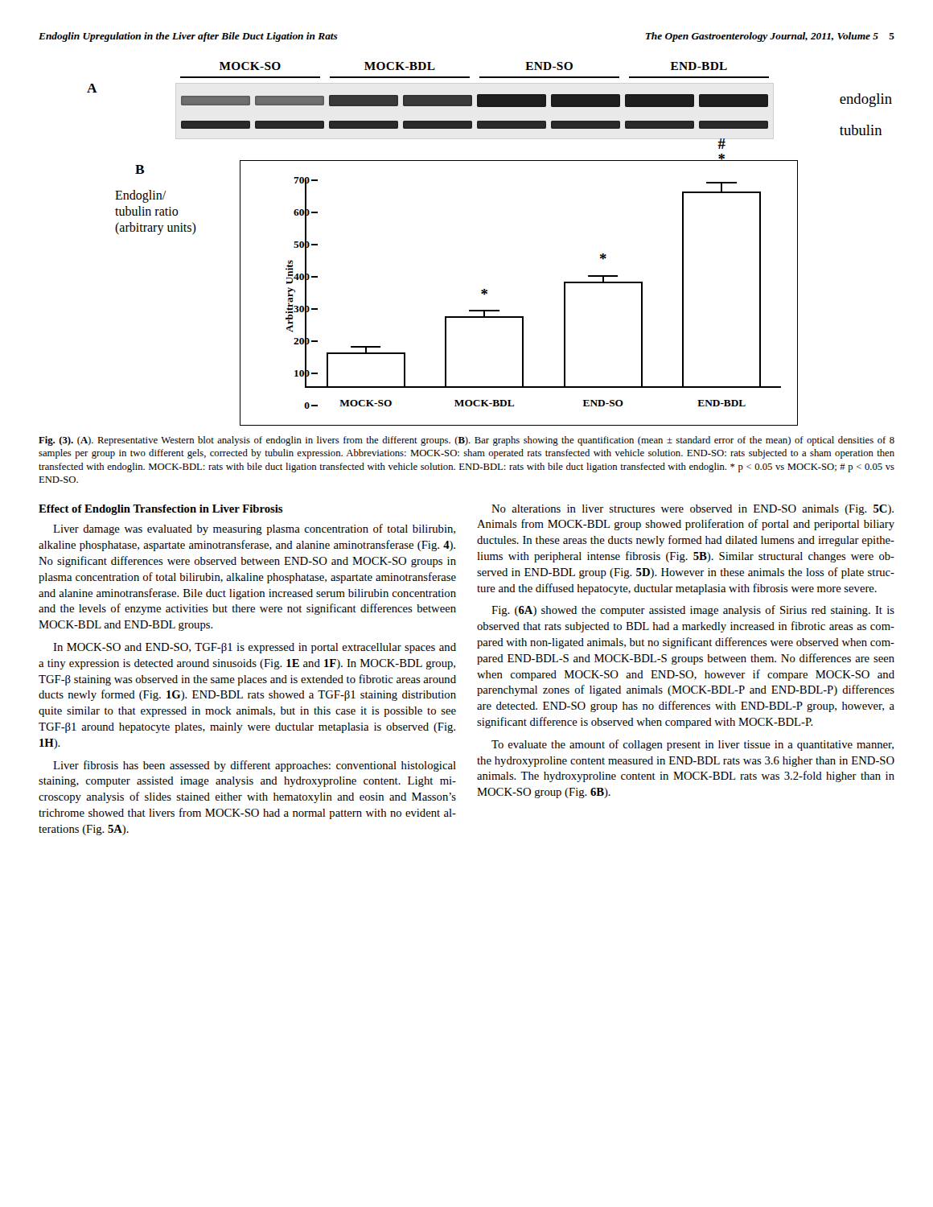Endoglin Upregulation in the Liver after Bile Duct Ligation in Rats
The Open Gastroenterology Journal, 2011, Volume 5 5
A
MOCK-SO MOCK-BDL END-SO END-BDL
endoglin
tubulin
B
Endoglin/
tubulin ratio
(arbitrary units)
Arbitrary Units
700
600
500
400
300
200
100
0
*
*
#
*
MOCK-SO MOCK-BDL END-SO END-BDL
Fig. (3). (A). Representative Western blot analysis of endoglin in livers from the different groups. (B). Bar graphs showing the quantification (mean ± standard error of the mean) of optical densities of 8 samples per group in two different gels, corrected by tubulin expression. Abbreviations: MOCK-SO: sham operated rats transfected with vehicle solution. END-SO: rats subjected to a sham operation then transfected with endoglin. MOCK-BDL: rats with bile duct ligation transfected with vehicle solution. END-BDL: rats with bile duct ligation transfected with endoglin. * p < 0.05 vs MOCK-SO; # p < 0.05 vs END-SO.
Effect of Endoglin Transfection in Liver Fibrosis
Liver damage was evaluated by measuring plasma concentration of total bilirubin, alkaline phosphatase, aspartate aminotransferase, and alanine aminotransferase (Fig. 4). No significant differences were observed between END-SO and MOCK-SO groups in plasma concentration of total bilirubin, alkaline phosphatase, aspartate aminotransferase and alanine aminotransferase. Bile duct ligation increased serum bilirubin concentration and the levels of enzyme activities but there were not significant differences between MOCK-BDL and END-BDL groups.
In MOCK-SO and END-SO, TGF-β1 is expressed in portal extracellular spaces and a tiny expression is detected around sinusoids (Fig. 1E and 1F). In MOCK-BDL group, TGF-β staining was observed in the same places and is extended to fibrotic areas around ducts newly formed (Fig. 1G). END-BDL rats showed a TGF-β1 staining distribution quite similar to that expressed in mock animals, but in this case it is possible to see TGF-β1 around hepatocyte plates, mainly were ductular metaplasia is observed (Fig. 1H).
Liver fibrosis has been assessed by different approaches: conventional histological staining, computer assisted image analysis and hydroxyproline content. Light microscopy analysis of slides stained either with hematoxylin and eosin and Masson’s trichrome showed that livers from MOCK-SO had a normal pattern with no evident alterations (Fig. 5A).
No alterations in liver structures were observed in END-SO animals (Fig. 5C). Animals from MOCK-BDL group showed proliferation of portal and periportal biliary ductules. In these areas the ducts newly formed had dilated lumens and irregular epitheliums with peripheral intense fibrosis (Fig. 5B). Similar structural changes were observed in END-BDL group (Fig. 5D). However in these animals the loss of plate structure and the diffused hepatocyte, ductular metaplasia with fibrosis were more severe.
Fig. (6A) showed the computer assisted image analysis of Sirius red staining. It is observed that rats subjected to BDL had a markedly increased in fibrotic areas as compared with non-ligated animals, but no significant differences were observed when compared END-BDL-S and MOCK-BDL-S groups between them. No differences are seen when compared MOCK-SO and END-SO, however if compare MOCK-SO and parenchymal zones of ligated animals (MOCK-BDL-P and END-BDL-P) differences are detected. END-SO group has no differences with END-BDL-P group, however, a significant difference is observed when compared with MOCK-BDL-P.
To evaluate the amount of collagen present in liver tissue in a quantitative manner, the hydroxyproline content measured in END-BDL rats was 3.6 higher than in END-SO animals. The hydroxyproline content in MOCK-BDL rats was 3.2-fold higher than in MOCK-SO group (Fig. 6B).